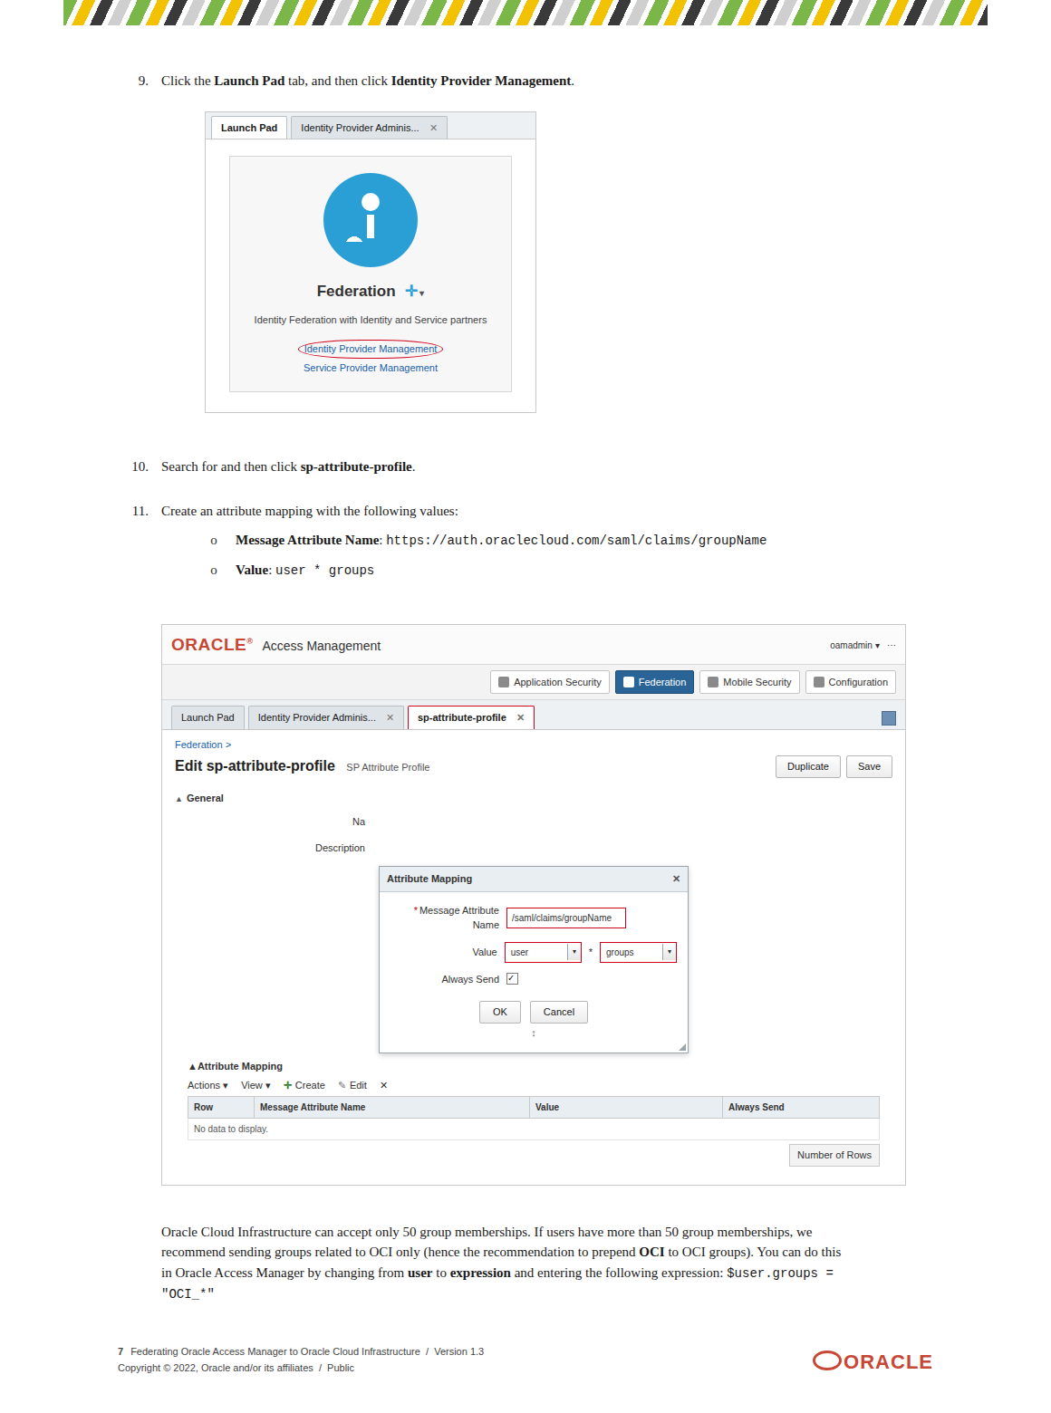9. Click the Launch Pad tab, and then click Identity Provider Management.
Launch Pad
Identity Provider Adminis... ✕
Federation ✛▾
Identity Federation with Identity and Service partners
Identity Provider Management Service Provider Management
10. Search for and then click sp-attribute-profile.
11. Create an attribute mapping with the following values:
o Message Attribute Name: https://auth.oraclecloud.com/saml/claims/groupName
o Value: user * groups
ORACLE® Access Management
oamadmin ▾ ⋯
Application Security
Federation
Mobile Security
Configuration
Launch Pad
Identity Provider Adminis... ✕
sp-attribute-profile ✕
Federation >
Edit sp-attribute-profile SP Attribute Profile
Duplicate
Save
▲General
Na
Description
Attribute Mapping ✕
*Message Attribute Name
/saml/claims/groupName
Value
user▾
*
groups▾
Always Send
OK
Cancel
↕
▲Attribute Mapping
Actions ▾ View ▾ ✛ Create ✎ Edit ✕
| Row | Message Attribute Name | Value | Always Send |
| --- | --- | --- | --- |
| No data to display. |
Number of Rows
Oracle Cloud Infrastructure can accept only 50 group memberships. If users have more than 50 group memberships, we recommend sending groups related to OCI only (hence the recommendation to prepend OCI to OCI groups). You can do this in Oracle Access Manager by changing from user to expression and entering the following expression: $user.groups = "OCI_*"
7 Federating Oracle Access Manager to Oracle Cloud Infrastructure / Version 1.3
Copyright © 2022, Oracle and/or its affiliates / Public
ORACLE